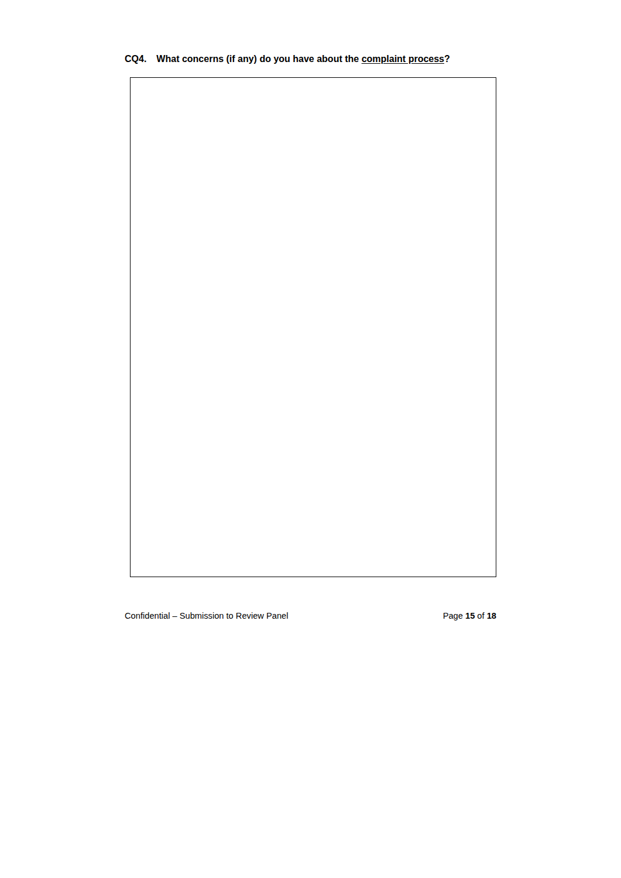CQ4. What concerns (if any) do you have about the complaint process?
Confidential – Submission to Review Panel Page 15 of 18